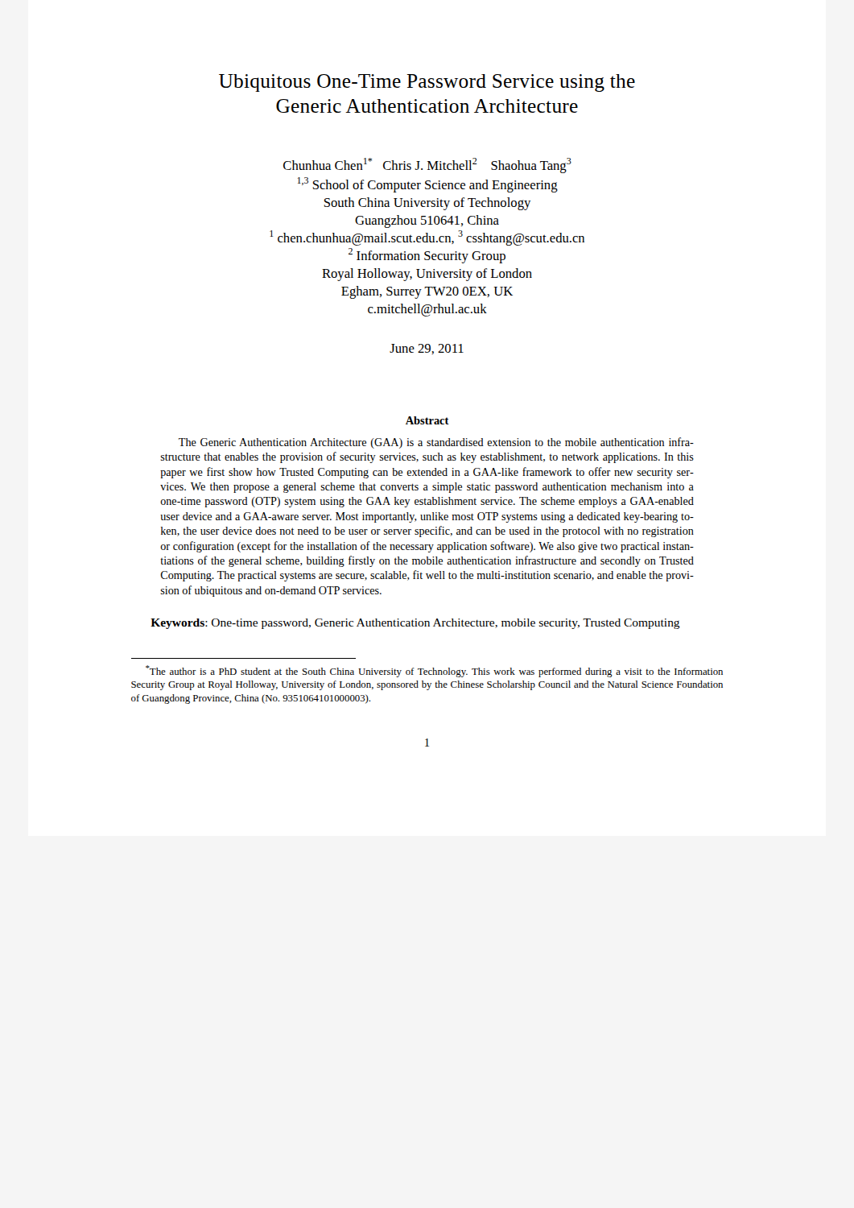Ubiquitous One-Time Password Service using the
Generic Authentication Architecture
Chunhua Chen1* Chris J. Mitchell2 Shaohua Tang3
1,3 School of Computer Science and Engineering South China University of Technology Guangzhou 510641, China 1 chen.chunhua@mail.scut.edu.cn, 3 csshtang@scut.edu.cn 2 Information Security Group Royal Holloway, University of London Egham, Surrey TW20 0EX, UK c.mitchell@rhul.ac.uk
June 29, 2011
Abstract
The Generic Authentication Architecture (GAA) is a standardised extension to the mobile authentication infrastructure that enables the provision of security services, such as key establishment, to network applications. In this paper we first show how Trusted Computing can be extended in a GAA-like framework to offer new security services. We then propose a general scheme that converts a simple static password authentication mechanism into a one-time password (OTP) system using the GAA key establishment service. The scheme employs a GAA-enabled user device and a GAA-aware server. Most importantly, unlike most OTP systems using a dedicated key-bearing token, the user device does not need to be user or server specific, and can be used in the protocol with no registration or configuration (except for the installation of the necessary application software). We also give two practical instantiations of the general scheme, building firstly on the mobile authentication infrastructure and secondly on Trusted Computing. The practical systems are secure, scalable, fit well to the multi-institution scenario, and enable the provision of ubiquitous and on-demand OTP services.
Keywords: One-time password, Generic Authentication Architecture, mobile security, Trusted Computing
*The author is a PhD student at the South China University of Technology. This work was performed during a visit to the Information Security Group at Royal Holloway, University of London, sponsored by the Chinese Scholarship Council and the Natural Science Foundation of Guangdong Province, China (No. 9351064101000003).
1